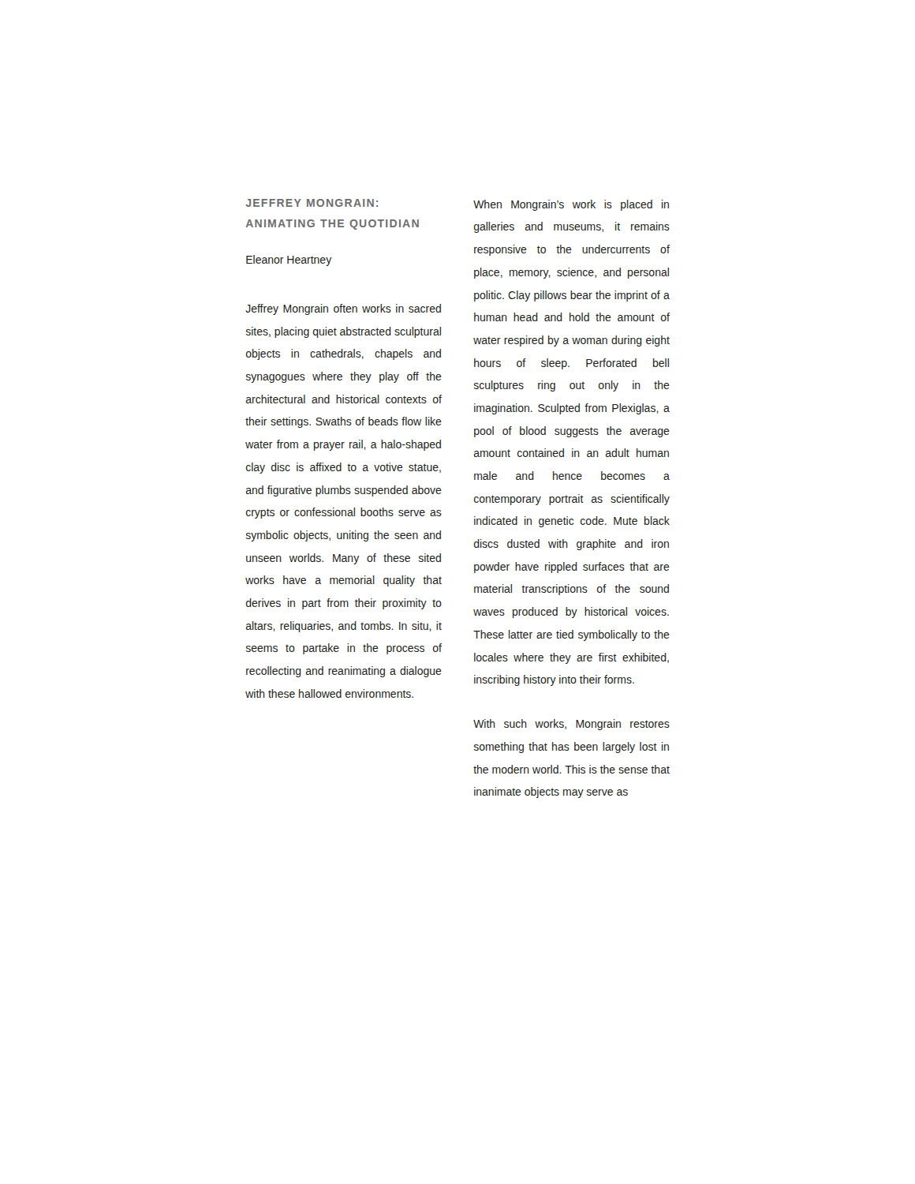Jeffrey Mongrain:
Animating the Quotidian
Eleanor Heartney
Jeffrey Mongrain often works in sacred sites, placing quiet abstracted sculptural objects in cathedrals, chapels and synagogues where they play off the architectural and historical contexts of their settings. Swaths of beads flow like water from a prayer rail, a halo-shaped clay disc is affixed to a votive statue, and figurative plumbs suspended above crypts or confessional booths serve as symbolic objects, uniting the seen and unseen worlds. Many of these sited works have a memorial quality that derives in part from their proximity to altars, reliquaries, and tombs. In situ, it seems to partake in the process of recollecting and reanimating a dialogue with these hallowed environments.
When Mongrain’s work is placed in galleries and museums, it remains responsive to the undercurrents of place, memory, science, and personal politic. Clay pillows bear the imprint of a human head and hold the amount of water respired by a woman during eight hours of sleep. Perforated bell sculptures ring out only in the imagination. Sculpted from Plexiglas, a pool of blood suggests the average amount contained in an adult human male and hence becomes a contemporary portrait as scientifically indicated in genetic code. Mute black discs dusted with graphite and iron powder have rippled surfaces that are material transcriptions of the sound waves produced by historical voices. These latter are tied symbolically to the locales where they are first exhibited, inscribing history into their forms.
With such works, Mongrain restores something that has been largely lost in the modern world. This is the sense that inanimate objects may serve as